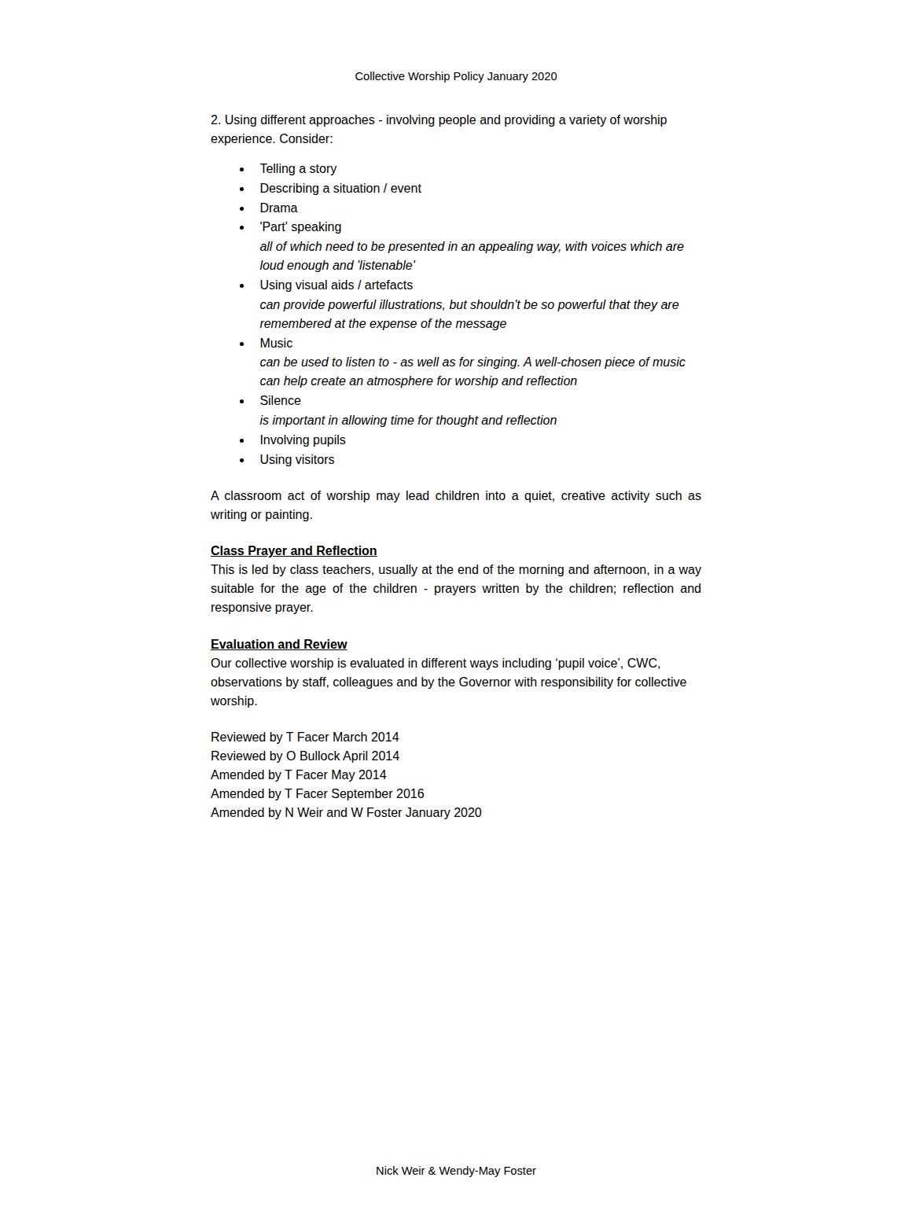Collective Worship Policy January 2020
2. Using different approaches - involving people and providing a variety of worship experience. Consider:
Telling a story
Describing a situation / event
Drama
'Part' speaking all of which need to be presented in an appealing way, with voices which are loud enough and 'listenable'
Using visual aids / artefacts can provide powerful illustrations, but shouldn't be so powerful that they are remembered at the expense of the message
Music can be used to listen to - as well as for singing. A well-chosen piece of music can help create an atmosphere for worship and reflection
Silence is important in allowing time for thought and reflection
Involving pupils
Using visitors
A classroom act of worship may lead children into a quiet, creative activity such as writing or painting.
Class Prayer and Reflection
This is led by class teachers, usually at the end of the morning and afternoon, in a way suitable for the age of the children - prayers written by the children; reflection and responsive prayer.
Evaluation and Review
Our collective worship is evaluated in different ways including ‘pupil voice’, CWC, observations by staff, colleagues and by the Governor with responsibility for collective worship.
Reviewed by T Facer March 2014
Reviewed by O Bullock April 2014
Amended by T Facer May 2014
Amended by T Facer September 2016
Amended by N Weir and W Foster January 2020
Nick Weir & Wendy-May Foster